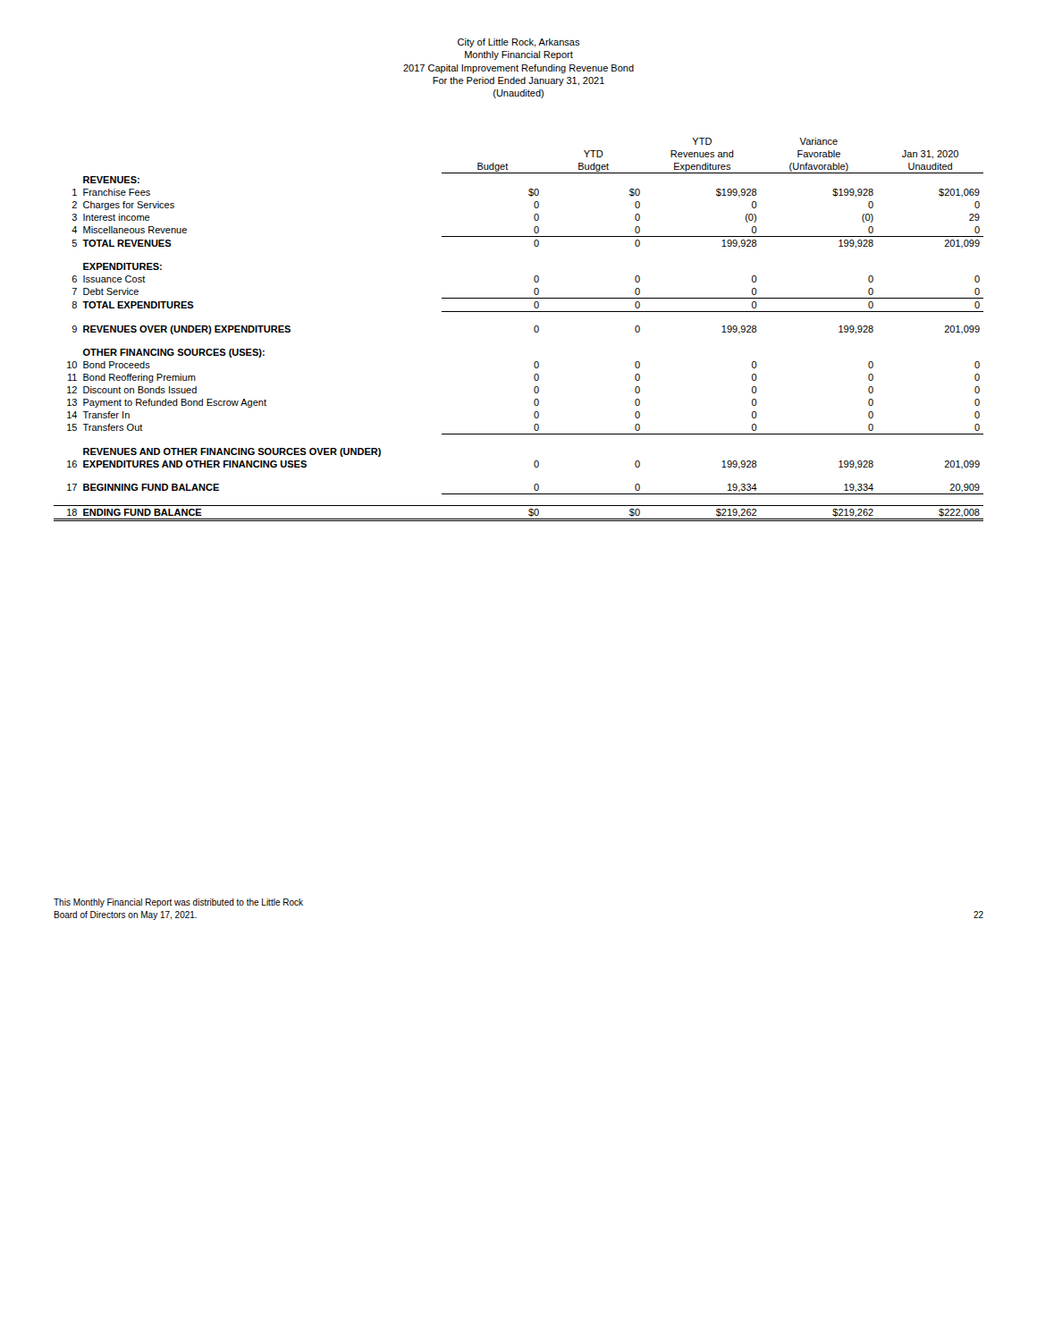City of Little Rock, Arkansas
Monthly Financial Report
2017 Capital Improvement Refunding Revenue Bond
For the Period Ended January 31, 2021
(Unaudited)
| | | | | YTD | Variance | |
| --- | --- | --- | --- | --- | --- | --- |
| | | | YTD | Revenues and | Favorable | Jan 31, 2020 |
| | | Budget | Budget | Expenditures | (Unfavorable) | Unaudited |
| | REVENUES: | | | | | |
| 1 | Franchise Fees | $0 | $0 | $199,928 | $199,928 | $201,069 |
| 2 | Charges for Services | 0 | 0 | 0 | 0 | 0 |
| 3 | Interest income | 0 | 0 | (0) | (0) | 29 |
| 4 | Miscellaneous Revenue | 0 | 0 | 0 | 0 | 0 |
| 5 | TOTAL REVENUES | 0 | 0 | 199,928 | 199,928 | 201,099 |
| | EXPENDITURES: | | | | | |
| 6 | Issuance Cost | 0 | 0 | 0 | 0 | 0 |
| 7 | Debt Service | 0 | 0 | 0 | 0 | 0 |
| 8 | TOTAL EXPENDITURES | 0 | 0 | 0 | 0 | 0 |
| 9 | REVENUES OVER (UNDER) EXPENDITURES | 0 | 0 | 199,928 | 199,928 | 201,099 |
| | OTHER FINANCING SOURCES (USES): | | | | | |
| 10 | Bond Proceeds | 0 | 0 | 0 | 0 | 0 |
| 11 | Bond Reoffering Premium | 0 | 0 | 0 | 0 | 0 |
| 12 | Discount on Bonds Issued | 0 | 0 | 0 | 0 | 0 |
| 13 | Payment to Refunded Bond Escrow Agent | 0 | 0 | 0 | 0 | 0 |
| 14 | Transfer In | 0 | 0 | 0 | 0 | 0 |
| 15 | Transfers Out | 0 | 0 | 0 | 0 | 0 |
| | REVENUES AND OTHER FINANCING SOURCES OVER (UNDER) | | | | | |
| 16 | EXPENDITURES AND OTHER FINANCING USES | 0 | 0 | 199,928 | 199,928 | 201,099 |
| 17 | BEGINNING FUND BALANCE | 0 | 0 | 19,334 | 19,334 | 20,909 |
| 18 | ENDING FUND BALANCE | $0 | $0 | $219,262 | $219,262 | $222,008 |
This Monthly Financial Report was distributed to the Little Rock
Board of Directors on May 17, 2021. 22